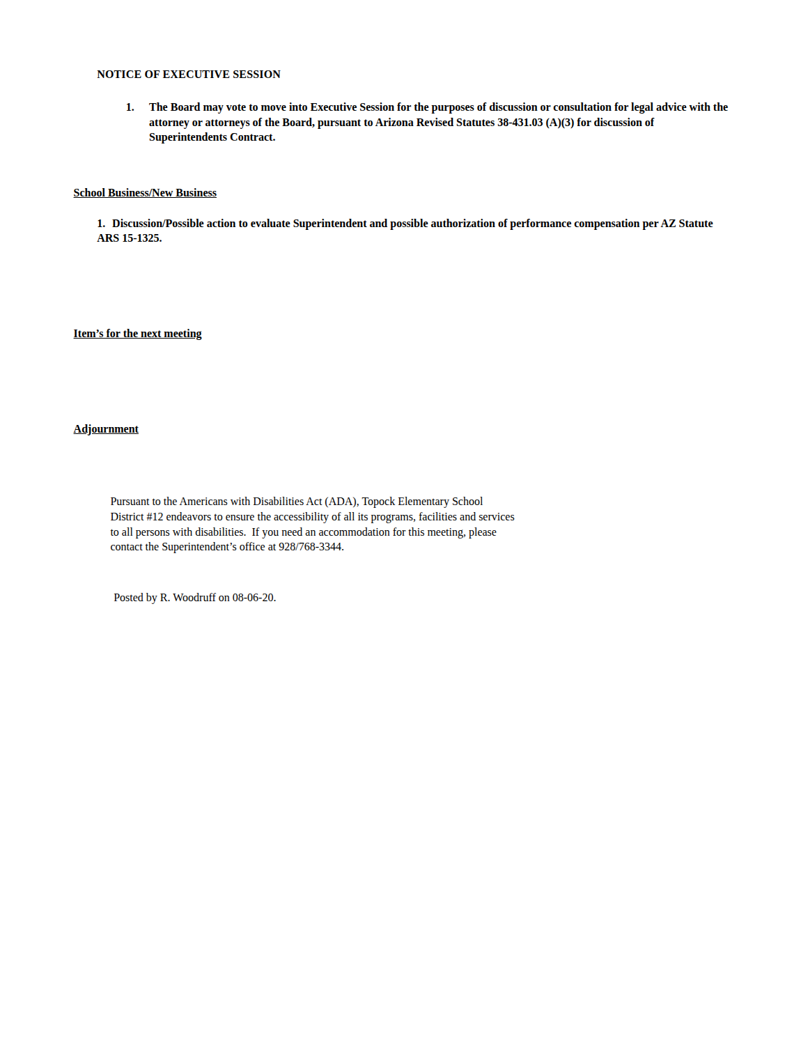NOTICE OF EXECUTIVE SESSION
The Board may vote to move into Executive Session for the purposes of discussion or consultation for legal advice with the attorney or attorneys of the Board, pursuant to Arizona Revised Statutes 38-431.03 (A)(3) for discussion of Superintendents Contract.
School Business/New Business
1. Discussion/Possible action to evaluate Superintendent and possible authorization of performance compensation per AZ Statute ARS 15-1325.
Item’s for the next meeting
Adjournment
Pursuant to the Americans with Disabilities Act (ADA), Topock Elementary School District #12 endeavors to ensure the accessibility of all its programs, facilities and services to all persons with disabilities. If you need an accommodation for this meeting, please contact the Superintendent’s office at 928/768-3344.
Posted by R. Woodruff on 08-06-20.